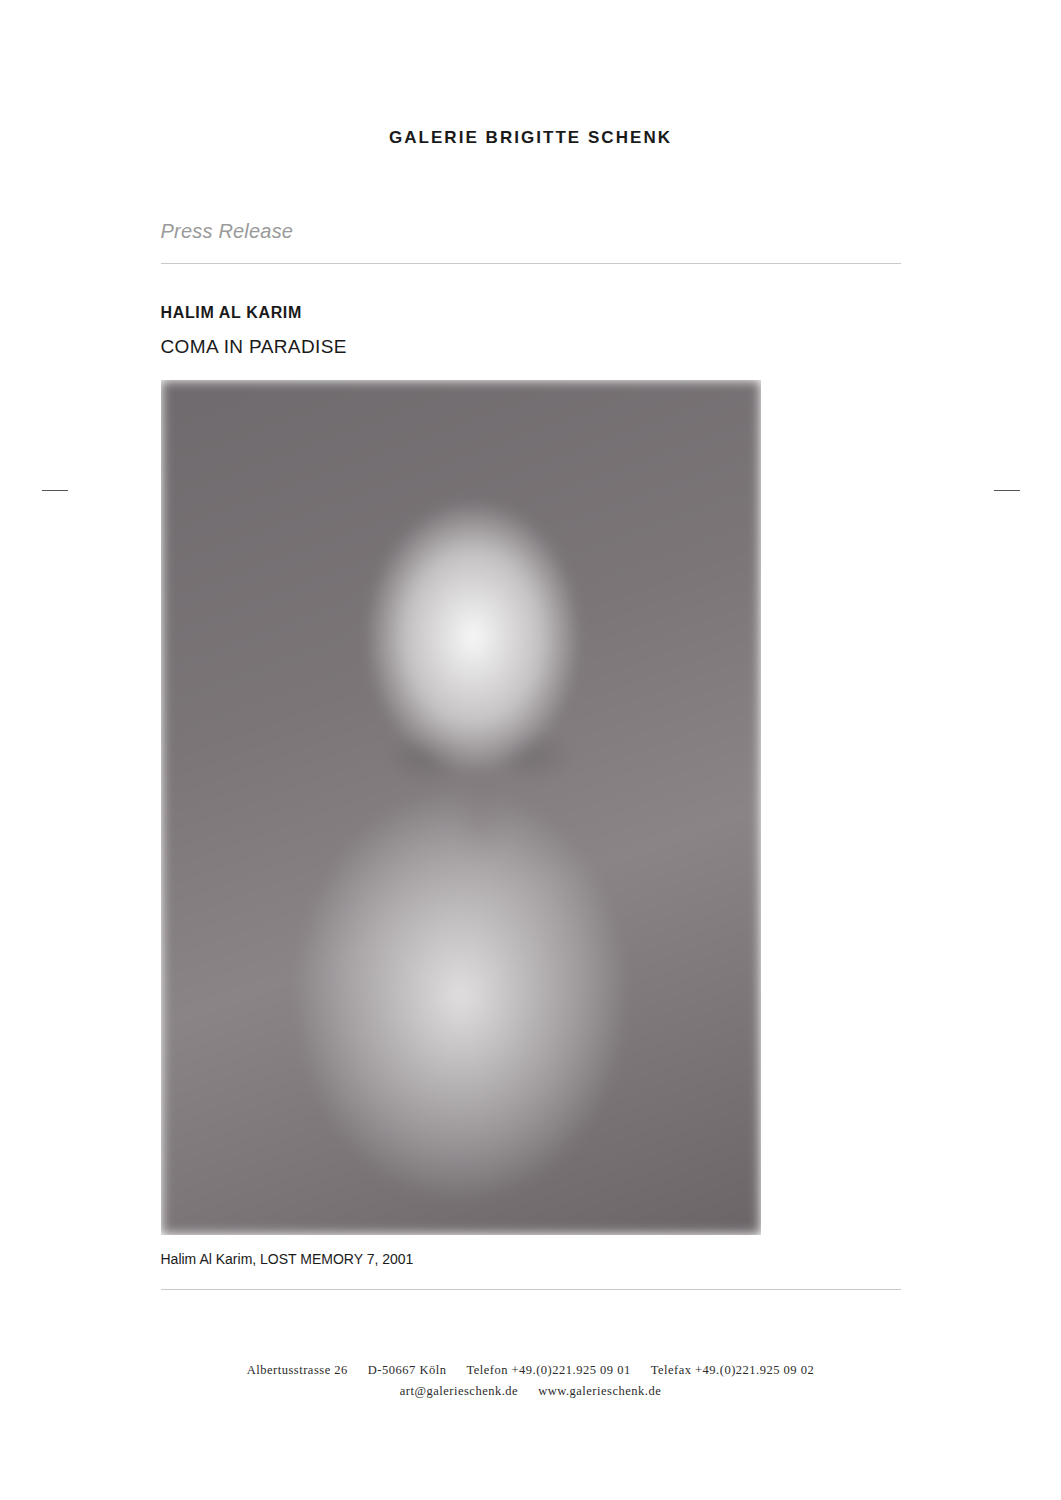GALERIE BRIGITTE SCHENK
Press Release
HALIM AL KARIM
COMA IN PARADISE
Halim Al Karim, LOST MEMORY 7, 2001
Albertusstrasse 26 D-50667 Köln Telefon +49.(0)221.925 09 01 Telefax +49.(0)221.925 09 02
art@galerieschenk.de www.galerieschenk.de